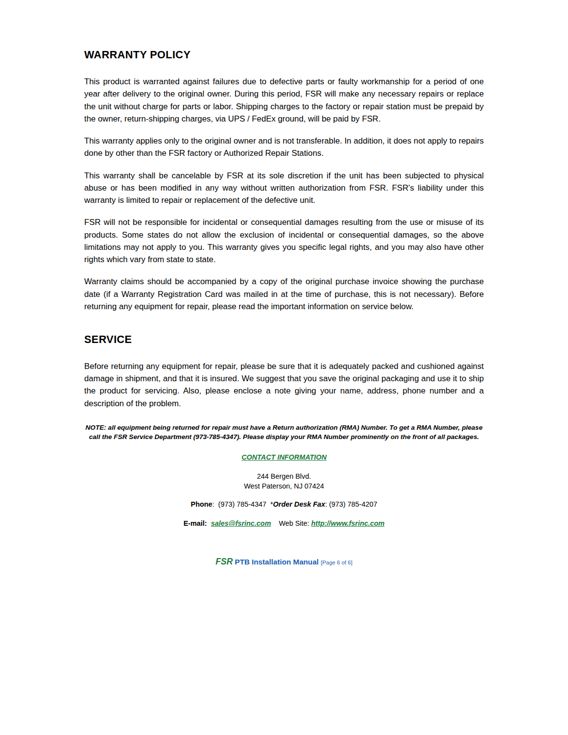WARRANTY POLICY
This product is warranted against failures due to defective parts or faulty workmanship for a period of one year after delivery to the original owner. During this period, FSR will make any necessary repairs or replace the unit without charge for parts or labor. Shipping charges to the factory or repair station must be prepaid by the owner, return-shipping charges, via UPS / FedEx ground, will be paid by FSR.
This warranty applies only to the original owner and is not transferable. In addition, it does not apply to repairs done by other than the FSR factory or Authorized Repair Stations.
This warranty shall be cancelable by FSR at its sole discretion if the unit has been subjected to physical abuse or has been modified in any way without written authorization from FSR. FSR's liability under this warranty is limited to repair or replacement of the defective unit.
FSR will not be responsible for incidental or consequential damages resulting from the use or misuse of its products. Some states do not allow the exclusion of incidental or consequential damages, so the above limitations may not apply to you. This warranty gives you specific legal rights, and you may also have other rights which vary from state to state.
Warranty claims should be accompanied by a copy of the original purchase invoice showing the purchase date (if a Warranty Registration Card was mailed in at the time of purchase, this is not necessary). Before returning any equipment for repair, please read the important information on service below.
SERVICE
Before returning any equipment for repair, please be sure that it is adequately packed and cushioned against damage in shipment, and that it is insured. We suggest that you save the original packaging and use it to ship the product for servicing. Also, please enclose a note giving your name, address, phone number and a description of the problem.
NOTE: all equipment being returned for repair must have a Return authorization (RMA) Number. To get a RMA Number, please call the FSR Service Department (973-785-4347). Please display your RMA Number prominently on the front of all packages.
CONTACT INFORMATION
244 Bergen Blvd.
West Paterson, NJ 07424
Phone: (973) 785-4347 *Order Desk Fax: (973) 785-4207
E-mail: sales@fsrinc.com Web Site: http://www.fsrinc.com
FSR PTB Installation Manual [Page 6 of 6]